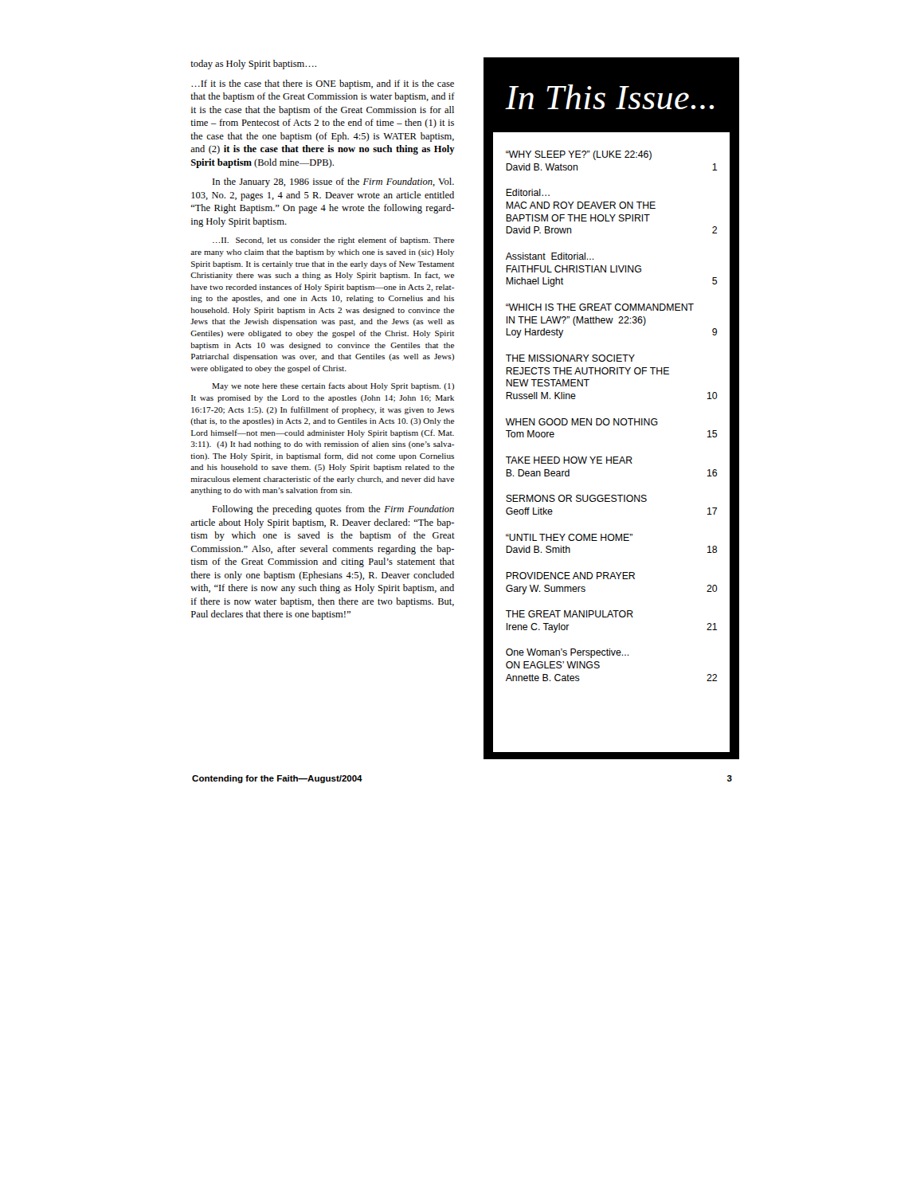today as Holy Spirit baptism….
…If it is the case that there is ONE baptism, and if it is the case that the baptism of the Great Commission is water baptism, and if it is the case that the baptism of the Great Commission is for all time – from Pentecost of Acts 2 to the end of time – then (1) it is the case that the one baptism (of Eph. 4:5) is WATER baptism, and (2) it is the case that there is now no such thing as Holy Spirit baptism (Bold mine—DPB).
In the January 28, 1986 issue of the Firm Foundation, Vol. 103, No. 2, pages 1, 4 and 5 R. Deaver wrote an article entitled “The Right Baptism.” On page 4 he wrote the following regarding Holy Spirit baptism.
…II. Second, let us consider the right element of baptism. There are many who claim that the baptism by which one is saved in (sic) Holy Spirit baptism. It is certainly true that in the early days of New Testament Christianity there was such a thing as Holy Spirit baptism. In fact, we have two recorded instances of Holy Spirit baptism—one in Acts 2, relating to the apostles, and one in Acts 10, relating to Cornelius and his household. Holy Spirit baptism in Acts 2 was designed to convince the Jews that the Jewish dispensation was past, and the Jews (as well as Gentiles) were obligated to obey the gospel of the Christ. Holy Spirit baptism in Acts 10 was designed to convince the Gentiles that the Patriarchal dispensation was over, and that Gentiles (as well as Jews) were obligated to obey the gospel of Christ.
May we note here these certain facts about Holy Sprit baptism. (1) It was promised by the Lord to the apostles (John 14; John 16; Mark 16:17-20; Acts 1:5). (2) In fulfillment of prophecy, it was given to Jews (that is, to the apostles) in Acts 2, and to Gentiles in Acts 10. (3) Only the Lord himself—not men—could administer Holy Spirit baptism (Cf. Mat. 3:11). (4) It had nothing to do with remission of alien sins (one’s salvation). The Holy Spirit, in baptismal form, did not come upon Cornelius and his household to save them. (5) Holy Spirit baptism related to the miraculous element characteristic of the early church, and never did have anything to do with man’s salvation from sin.
Following the preceding quotes from the Firm Foundation article about Holy Spirit baptism, R. Deaver declared: “The baptism by which one is saved is the baptism of the Great Commission.” Also, after several comments regarding the baptism of the Great Commission and citing Paul’s statement that there is only one baptism (Ephesians 4:5), R. Deaver concluded with, “If there is now any such thing as Holy Spirit baptism, and if there is now water baptism, then there are two baptisms. But, Paul declares that there is one baptism!”
In This Issue...
“WHY SLEEP YE?” (LUKE 22:46)
David B. Watson 1
Editorial…
MAC AND ROY DEAVER ON THE
BAPTISM OF THE HOLY SPIRIT
David P. Brown 2
Assistant Editorial...
FAITHFUL CHRISTIAN LIVING
Michael Light 5
“WHICH IS THE GREAT COMMANDMENT
IN THE LAW?” (Matthew 22:36)
Loy Hardesty 9
THE MISSIONARY SOCIETY
REJECTS THE AUTHORITY OF THE
NEW TESTAMENT
Russell M. Kline 10
WHEN GOOD MEN DO NOTHING
Tom Moore 15
TAKE HEED HOW YE HEAR
B. Dean Beard 16
SERMONS OR SUGGESTIONS
Geoff Litke 17
“UNTIL THEY COME HOME”
David B. Smith 18
PROVIDENCE AND PRAYER
Gary W. Summers 20
THE GREAT MANIPULATOR
Irene C. Taylor 21
One Woman’s Perspective...
ON EAGLES’ WINGS
Annette B. Cates 22
Contending for the Faith—August/2004
3